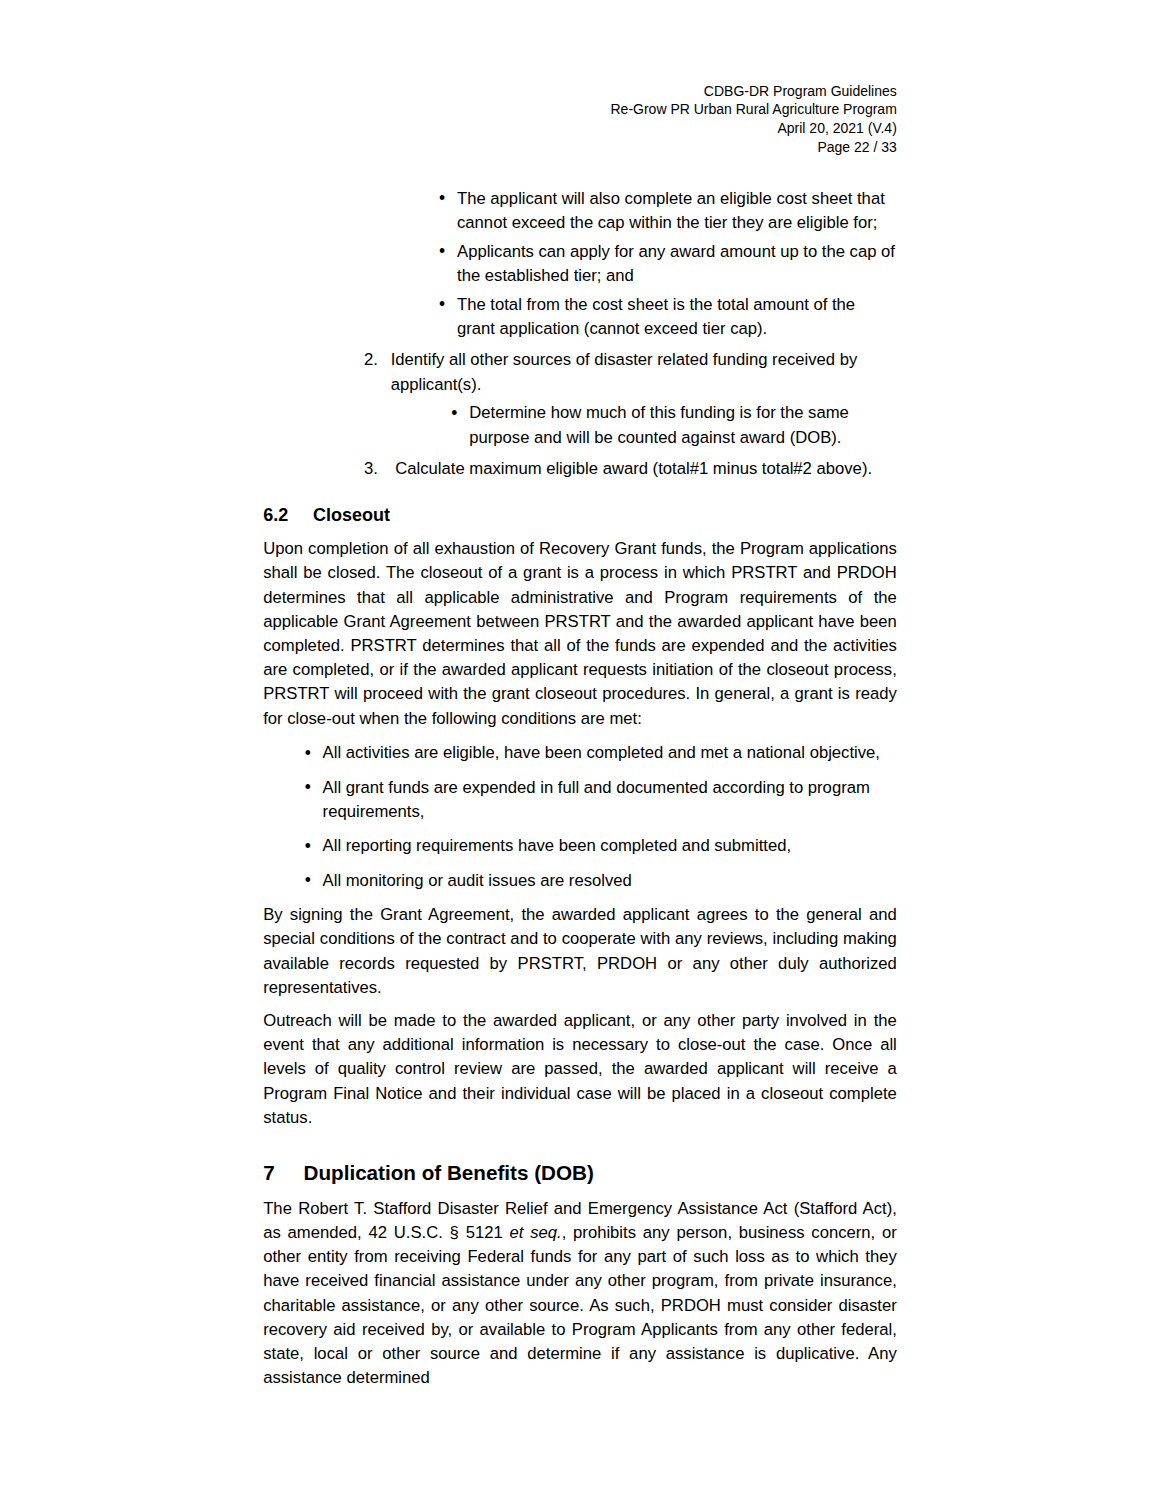CDBG-DR Program Guidelines
Re-Grow PR Urban Rural Agriculture Program
April 20, 2021 (V.4)
Page 22 / 33
The applicant will also complete an eligible cost sheet that cannot exceed the cap within the tier they are eligible for;
Applicants can apply for any award amount up to the cap of the established tier; and
The total from the cost sheet is the total amount of the grant application (cannot exceed tier cap).
2. Identify all other sources of disaster related funding received by applicant(s).
Determine how much of this funding is for the same purpose and will be counted against award (DOB).
3. Calculate maximum eligible award (total#1 minus total#2 above).
6.2 Closeout
Upon completion of all exhaustion of Recovery Grant funds, the Program applications shall be closed. The closeout of a grant is a process in which PRSTRT and PRDOH determines that all applicable administrative and Program requirements of the applicable Grant Agreement between PRSTRT and the awarded applicant have been completed. PRSTRT determines that all of the funds are expended and the activities are completed, or if the awarded applicant requests initiation of the closeout process, PRSTRT will proceed with the grant closeout procedures. In general, a grant is ready for close-out when the following conditions are met:
All activities are eligible, have been completed and met a national objective,
All grant funds are expended in full and documented according to program requirements,
All reporting requirements have been completed and submitted,
All monitoring or audit issues are resolved
By signing the Grant Agreement, the awarded applicant agrees to the general and special conditions of the contract and to cooperate with any reviews, including making available records requested by PRSTRT, PRDOH or any other duly authorized representatives.
Outreach will be made to the awarded applicant, or any other party involved in the event that any additional information is necessary to close-out the case. Once all levels of quality control review are passed, the awarded applicant will receive a Program Final Notice and their individual case will be placed in a closeout complete status.
7 Duplication of Benefits (DOB)
The Robert T. Stafford Disaster Relief and Emergency Assistance Act (Stafford Act), as amended, 42 U.S.C. § 5121 et seq., prohibits any person, business concern, or other entity from receiving Federal funds for any part of such loss as to which they have received financial assistance under any other program, from private insurance, charitable assistance, or any other source. As such, PRDOH must consider disaster recovery aid received by, or available to Program Applicants from any other federal, state, local or other source and determine if any assistance is duplicative. Any assistance determined